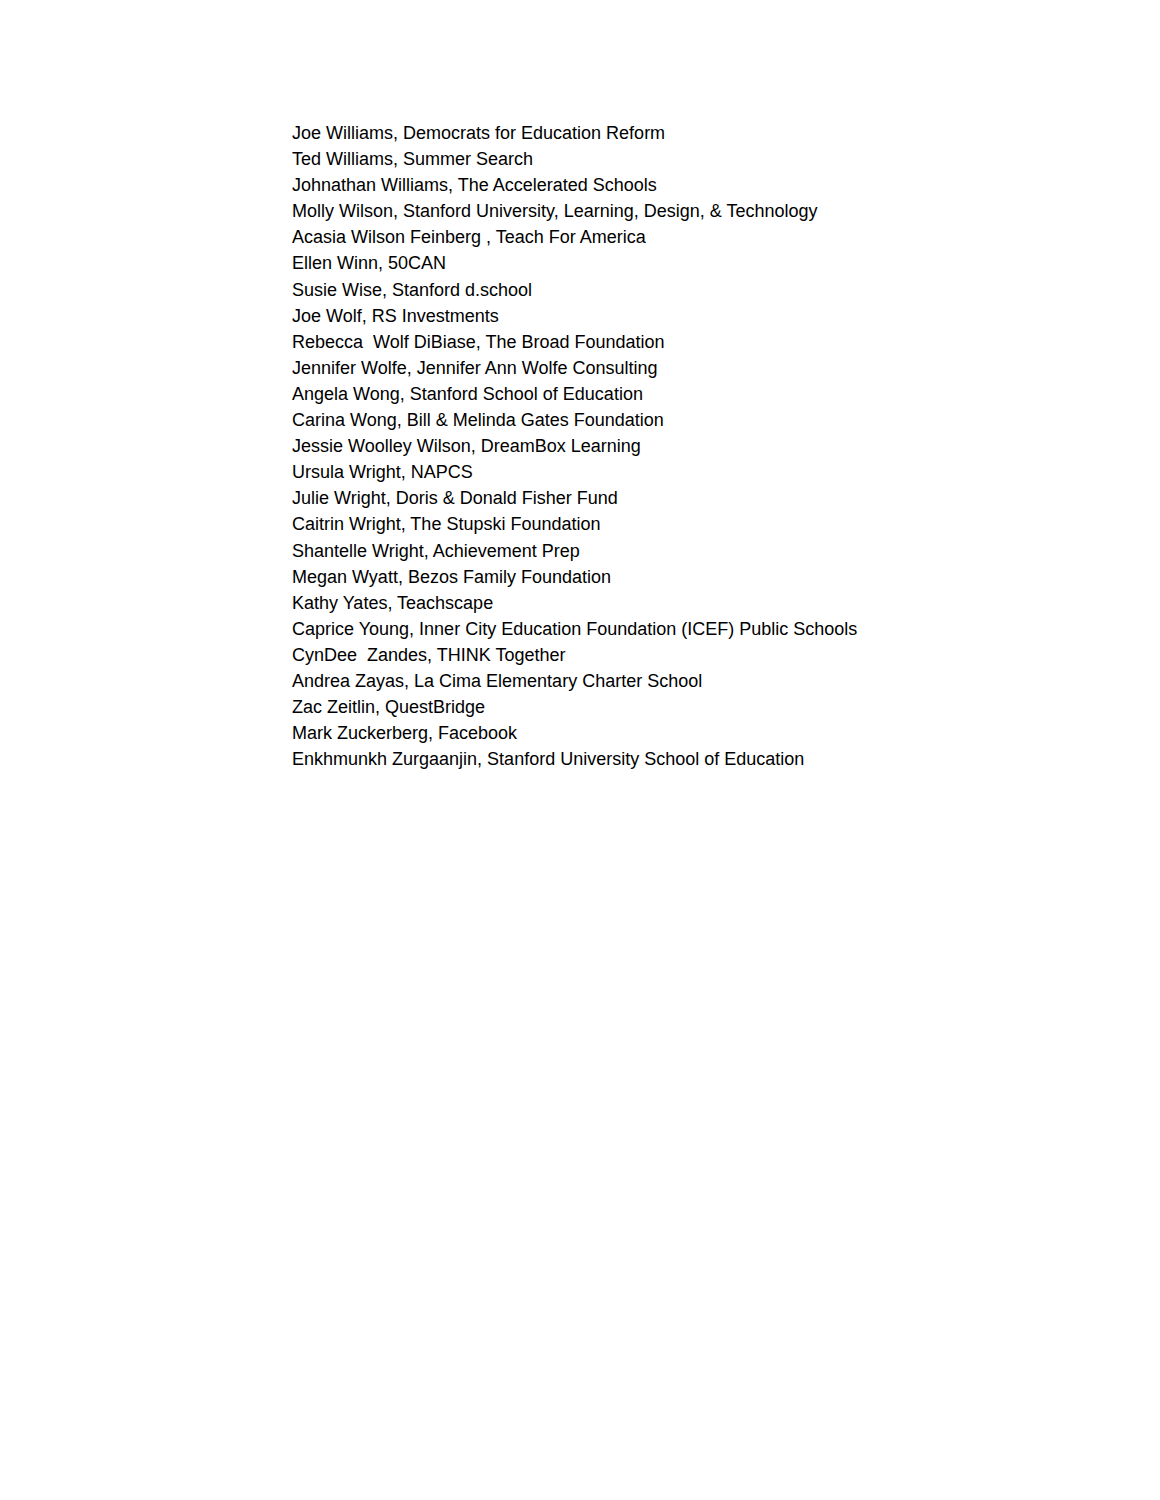Joe Williams, Democrats for Education Reform
Ted Williams, Summer Search
Johnathan Williams, The Accelerated Schools
Molly Wilson, Stanford University, Learning, Design, & Technology
Acasia Wilson Feinberg , Teach For America
Ellen Winn, 50CAN
Susie Wise, Stanford d.school
Joe Wolf, RS Investments
Rebecca Wolf DiBiase, The Broad Foundation
Jennifer Wolfe, Jennifer Ann Wolfe Consulting
Angela Wong, Stanford School of Education
Carina Wong, Bill & Melinda Gates Foundation
Jessie Woolley Wilson, DreamBox Learning
Ursula Wright, NAPCS
Julie Wright, Doris & Donald Fisher Fund
Caitrin Wright, The Stupski Foundation
Shantelle Wright, Achievement Prep
Megan Wyatt, Bezos Family Foundation
Kathy Yates, Teachscape
Caprice Young, Inner City Education Foundation (ICEF) Public Schools
CynDee Zandes, THINK Together
Andrea Zayas, La Cima Elementary Charter School
Zac Zeitlin, QuestBridge
Mark Zuckerberg, Facebook
Enkhmunkh Zurgaanjin, Stanford University School of Education